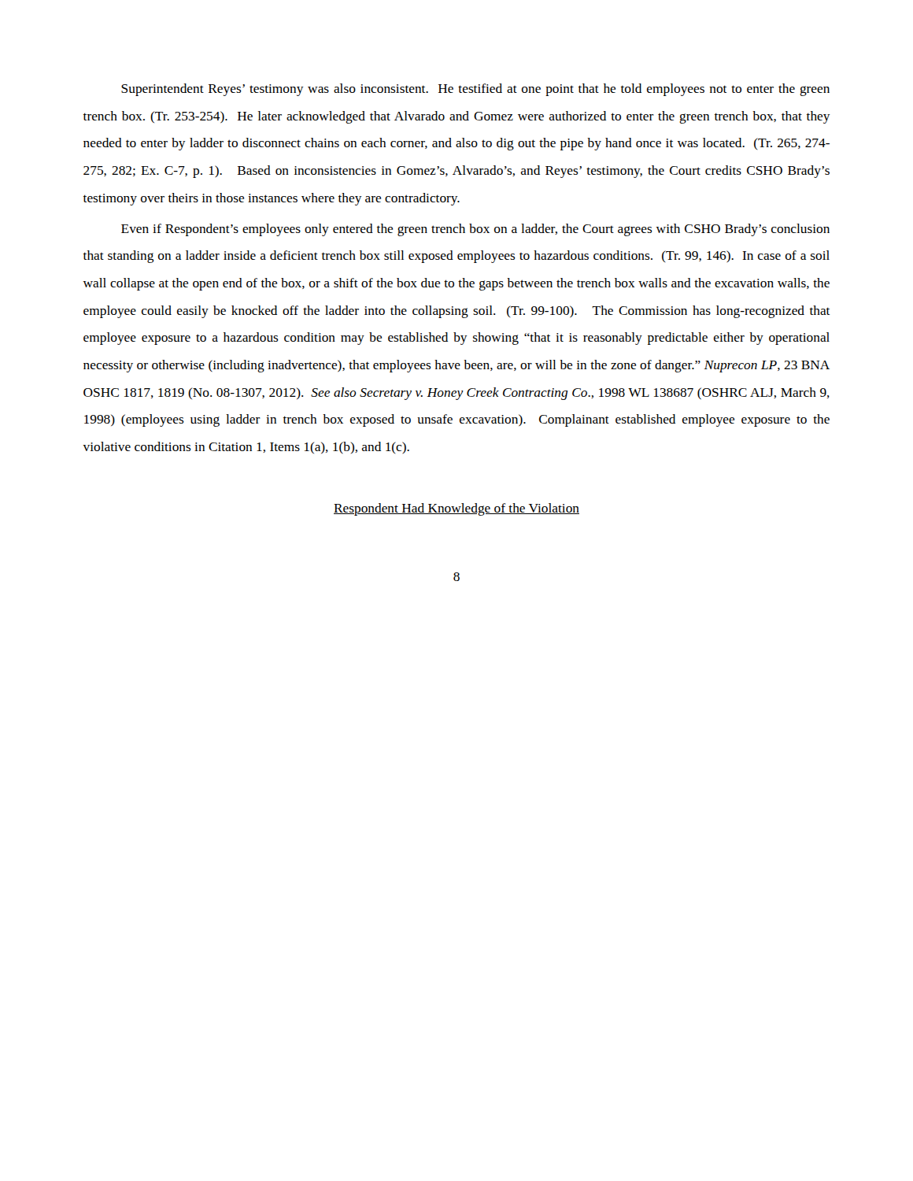Superintendent Reyes’ testimony was also inconsistent. He testified at one point that he told employees not to enter the green trench box. (Tr. 253-254). He later acknowledged that Alvarado and Gomez were authorized to enter the green trench box, that they needed to enter by ladder to disconnect chains on each corner, and also to dig out the pipe by hand once it was located. (Tr. 265, 274-275, 282; Ex. C-7, p. 1). Based on inconsistencies in Gomez’s, Alvarado’s, and Reyes’ testimony, the Court credits CSHO Brady’s testimony over theirs in those instances where they are contradictory.
Even if Respondent’s employees only entered the green trench box on a ladder, the Court agrees with CSHO Brady’s conclusion that standing on a ladder inside a deficient trench box still exposed employees to hazardous conditions. (Tr. 99, 146). In case of a soil wall collapse at the open end of the box, or a shift of the box due to the gaps between the trench box walls and the excavation walls, the employee could easily be knocked off the ladder into the collapsing soil. (Tr. 99-100). The Commission has long-recognized that employee exposure to a hazardous condition may be established by showing “that it is reasonably predictable either by operational necessity or otherwise (including inadvertence), that employees have been, are, or will be in the zone of danger.” Nuprecon LP, 23 BNA OSHC 1817, 1819 (No. 08-1307, 2012). See also Secretary v. Honey Creek Contracting Co., 1998 WL 138687 (OSHRC ALJ, March 9, 1998) (employees using ladder in trench box exposed to unsafe excavation). Complainant established employee exposure to the violative conditions in Citation 1, Items 1(a), 1(b), and 1(c).
Respondent Had Knowledge of the Violation
8